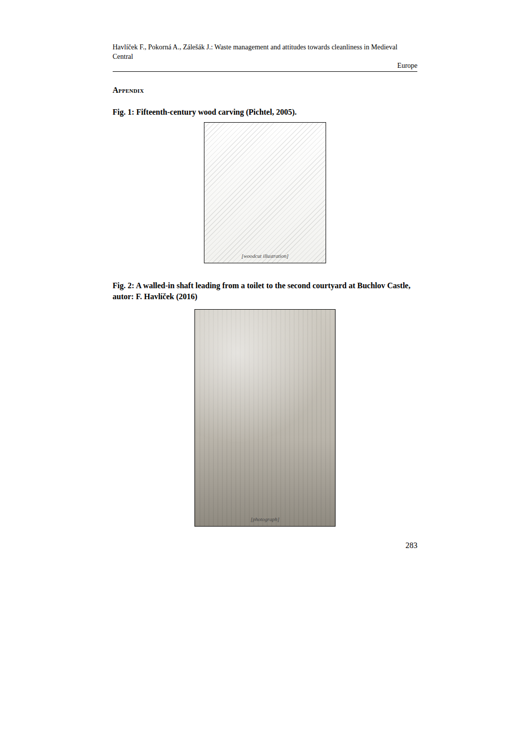Havlíček F., Pokorná A., Zálešák J.: Waste management and attitudes towards cleanliness in Medieval Central Europe
Appendix
Fig. 1: Fifteenth-century wood carving (Pichtel, 2005).
[woodcut illustration]
Fig. 2: A walled-in shaft leading from a toilet to the second courtyard at Buchlov Castle, autor: F. Havlíček (2016)
[photograph]
283